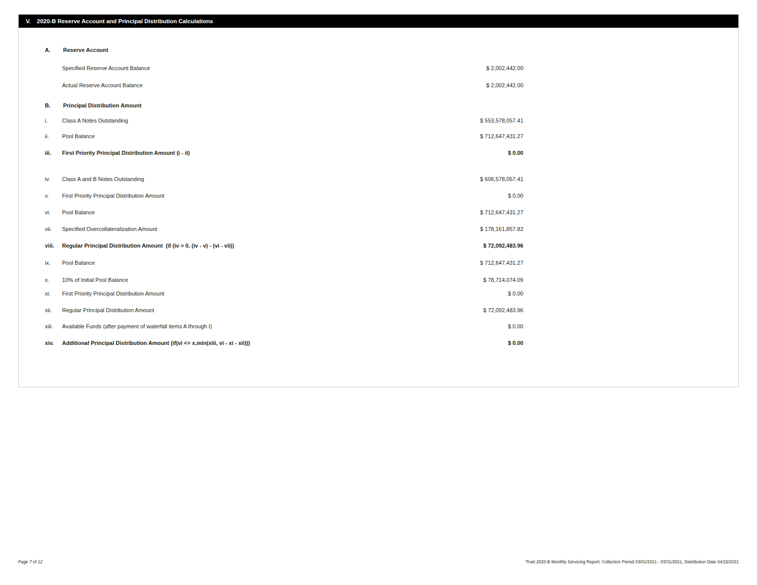V. 2020-B Reserve Account and Principal Distribution Calculations
A. Reserve Account
Specified Reserve Account Balance $ 2,002,442.00
Actual Reserve Account Balance $ 2,002,442.00
B. Principal Distribution Amount
i. Class A Notes Outstanding $ 553,578,057.41
ii. Pool Balance $ 712,647,431.27
iii. First Priority Principal Distribution Amount (i - ii) $ 0.00
iv. Class A and B Notes Outstanding $ 606,578,057.41
v. First Priority Principal Distribution Amount $ 0.00
vi. Pool Balance $ 712,647,431.27
vii. Specified Overcollateralization Amount $ 178,161,857.82
viii. Regular Principal Distribution Amount (if (iv > 0, (iv - v) - (vi - vii)) $ 72,092,483.96
ix. Pool Balance $ 712,647,431.27
x. 10% of Initial Pool Balance $ 78,714,074.09
xi. First Priority Principal Distribution Amount $ 0.00
xii. Regular Principal Distribution Amount $ 72,092,483.96
xiii. Available Funds (after payment of waterfall items A through I) $ 0.00
xiv. Additional Principal Distribution Amount (if(vi <= x,min(xiii, vi - xi - xii))) $ 0.00
Page 7 of 12 Trust 2020-B Monthly Servicing Report: Collection Period 03/01/2021 - 03/31/2021, Distribution Date 04/15/2021